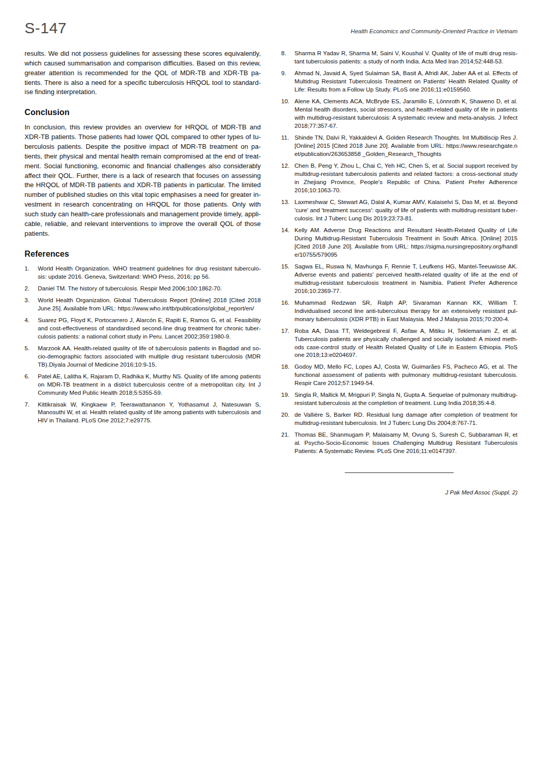S-147
Health Economics and Community-Oriented Practice in Vietnam
results. We did not possess guidelines for assessing these scores equivalently, which caused summarisation and comparison difficulties. Based on this review, greater attention is recommended for the QOL of MDR-TB and XDR-TB patients. There is also a need for a specific tuberculosis HRQOL tool to standardise finding interpretation.
Conclusion
In conclusion, this review provides an overview for HRQOL of MDR-TB and XDR-TB patients. Those patients had lower QOL compared to other types of tuberculosis patients. Despite the positive impact of MDR-TB treatment on patients, their physical and mental health remain compromised at the end of treatment. Social functioning, economic and financial challenges also considerably affect their QOL. Further, there is a lack of research that focuses on assessing the HRQOL of MDR-TB patients and XDR-TB patients in particular. The limited number of published studies on this vital topic emphasises a need for greater investment in research concentrating on HRQOL for those patients. Only with such study can health-care professionals and management provide timely, applicable, reliable, and relevant interventions to improve the overall QOL of those patients.
References
World Health Organization. WHO treatment guidelines for drug resistant tuberculosis: update 2016. Geneva, Switzerland: WHO Press, 2016; pp 56.
Daniel TM. The history of tuberculosis. Respir Med 2006;100:1862-70.
World Health Organization. Global Tuberculosis Report [Online] 2018 [Cited 2018 June 25]. Available from URL: https://www.who.int/tb/publications/global_report/en/
Suarez PG, Floyd K, Portocarrero J, Alarcón E, Rapiti E, Ramos G, et al. Feasibility and cost-effectiveness of standardised second-line drug treatment for chronic tuberculosis patients: a national cohort study in Peru. Lancet 2002;359:1980-9.
Marzook AA. Health-related quality of life of tuberculosis patients in Bagdad and socio-demographic factors associated with multiple drug resistant tuberculosis (MDR TB).Diyala Journal of Medicine 2016;10:9-15.
Patel AE, Lalitha K, Rajaram D, Radhika K, Murthy NS. Quality of life among patients on MDR-TB treatment in a district tuberculosis centre of a metropolitan city. Int J Community Med Public Health 2018;5:5355-59.
Kittikraisak W, Kingkaew P, Teerawattananon Y, Yothasamut J, Natesuwan S, Manosuthi W, et al. Health related quality of life among patients with tuberculosis and HIV in Thailand. PLoS One 2012;7:e29775.
Sharma R Yadav R, Sharma M, Saini V, Koushal V. Quality of life of multi drug resistant tuberculosis patients: a study of north India. Acta Med Iran 2014;52:448-53.
Ahmad N, Javaid A, Syed Sulaiman SA, Basit A, Afridi AK, Jaber AA et al. Effects of Multidrug Resistant Tuberculosis Treatment on Patients' Health Related Quality of Life: Results from a Follow Up Study. PLoS one 2016;11:e0159560.
Alene KA, Clements ACA, McBryde ES, Jaramillo E, Lönnroth K, Shaweno D, et al. Mental health disorders, social stressors, and health-related quality of life in patients with multidrug-resistant tuberculosis: A systematic review and meta-analysis. J Infect 2018;77:357-67.
Shinde TN, Dalvi R, Yakkaldevi A. Golden Research Thoughts. Int Multidiscip Res J. [Online] 2015 [Cited 2018 June 20]. Available from URL: https://www.researchgate.net/publication/263653858 _Golden_Research_Thoughts
Chen B, Peng Y, Zhou L, Chai C, Yeh HC, Chen S, et al. Social support received by multidrug-resistant tuberculosis patients and related factors: a cross-sectional study in Zhejiang Province, People's Republic of China. Patient Prefer Adherence 2016;10:1063-70.
Laxmeshwar C, Stewart AG, Dalal A, Kumar AMV, Kalaiselvi S, Das M, et al. Beyond 'cure' and 'treatment success': quality of life of patients with multidrug-resistant tuberculosis. Int J Tuberc Lung Dis 2019;23:73-81.
Kelly AM. Adverse Drug Reactions and Resultant Health-Related Quality of Life During Multidrug-Resistant Tuberculosis Treatment in South Africa. [Online] 2015 [Cited 2018 June 20]. Available from URL: https://sigma.nursingrepository.org/handle/10755/579095
Sagwa EL, Ruswa N, Mavhunga F, Rennie T, Leufkens HG, Mantel-Teeuwisse AK. Adverse events and patients' perceived health-related quality of life at the end of multidrug-resistant tuberculosis treatment in Namibia. Patient Prefer Adherence 2016;10:2369-77.
Muhammad Redzwan SR, Ralph AP, Sivaraman Kannan KK, William T. Individualised second line anti-tuberculous therapy for an extensively resistant pulmonary tuberculosis (XDR PTB) in East Malaysia. Med J Malaysia 2015;70:200-4.
Roba AA, Dasa TT, Weldegebreal F, Asfaw A, Mitiku H, Teklemariam Z, et al. Tuberculosis patients are physically challenged and socially isolated: A mixed methods case-control study of Health Related Quality of Life in Eastern Ethiopia. PloS one 2018;13:e0204697.
Godoy MD, Mello FC, Lopes AJ, Costa W, Guimarães FS, Pacheco AG, et al. The functional assessment of patients with pulmonary multidrug-resistant tuberculosis. Respir Care 2012;57:1949-54.
Singla R, Mallick M, Mrigpuri P, Singla N, Gupta A. Sequelae of pulmonary multidrug-resistant tuberculosis at the completion of treatment. Lung India 2018;35:4-8.
de Vallière S, Barker RD. Residual lung damage after completion of treatment for multidrug-resistant tuberculosis. Int J Tuberc Lung Dis 2004;8:767-71.
Thomas BE, Shanmugam P, Malaisamy M, Ovung S, Suresh C, Subbaraman R, et al. Psycho-Socio-Economic Issues Challenging Multidrug Resistant Tuberculosis Patients: A Systematic Review. PLoS One 2016;11:e0147397.
J Pak Med Assoc (Suppl. 2)